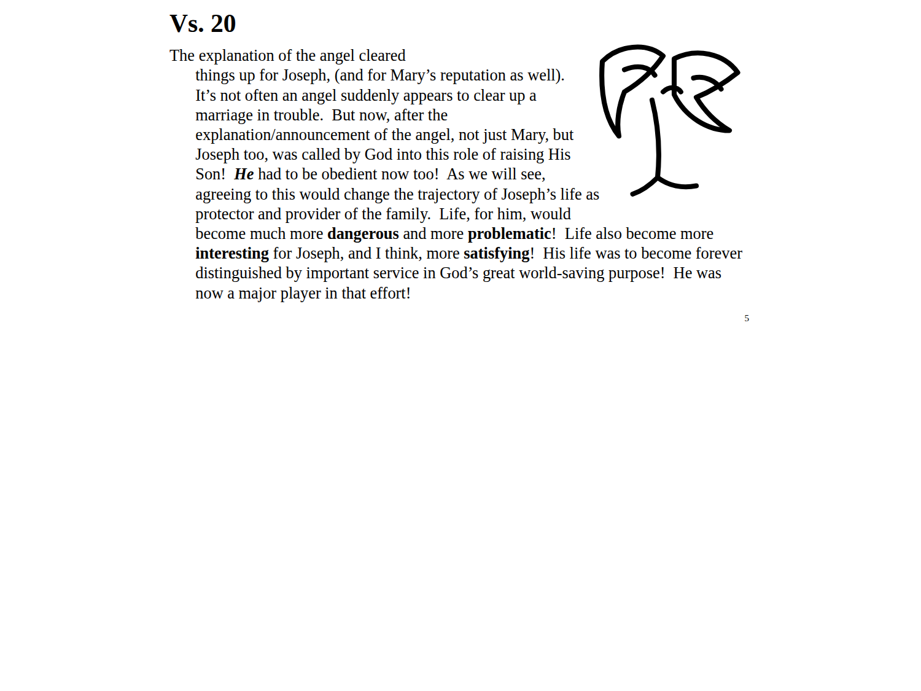Vs. 20
The explanation of the angel cleared things up for Joseph, (and for Mary’s reputation as well). It’s not often an angel suddenly appears to clear up a marriage in trouble. But now, after the explanation/announcement of the angel, not just Mary, but Joseph too, was called by God into this role of raising His Son! He had to be obedient now too! As we will see, agreeing to this would change the trajectory of Joseph’s life as protector and provider of the family. Life, for him, would become much more dangerous and more problematic! Life also become more interesting for Joseph, and I think, more satisfying! His life was to become forever distinguished by important service in God’s great world-saving purpose! He was now a major player in that effort!
5